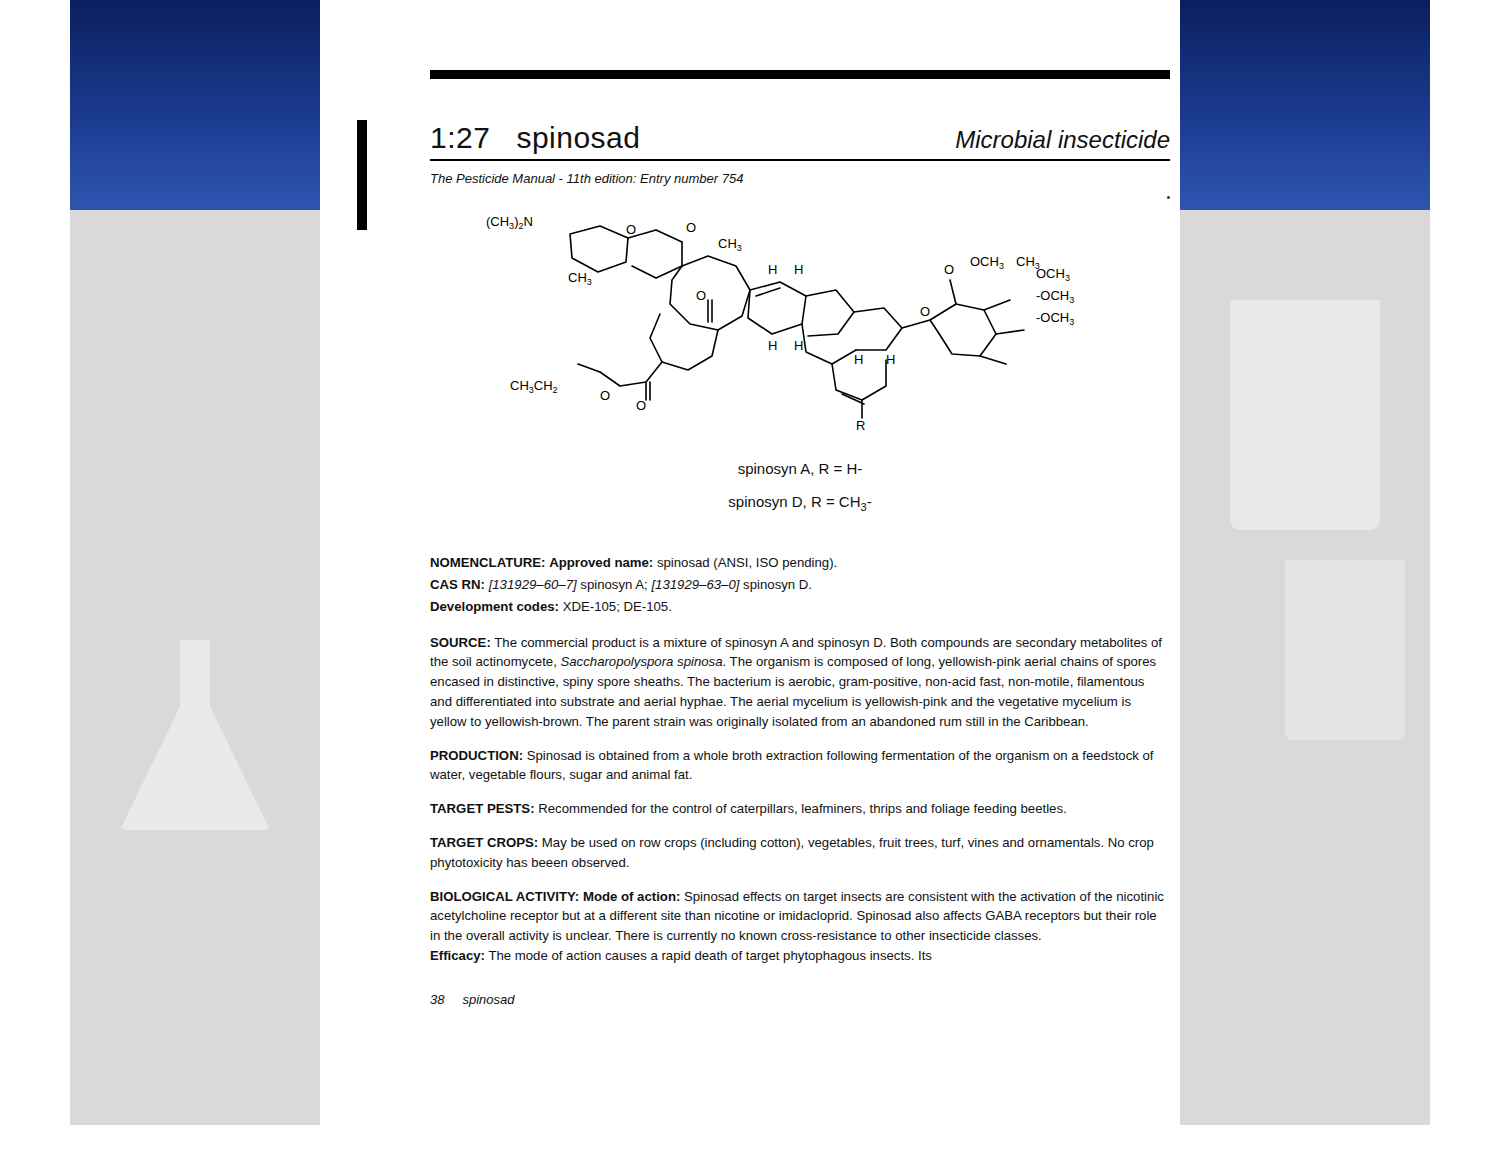1:27 spinosad
Microbial insecticide
The Pesticide Manual - 11th edition: Entry number 754
(CH3)2N CH3 O O CH3 O O O CH3CH2 H H H H H H R O O OCH3 CH3 OCH3 -OCH3 -OCH3
spinosyn A, R = H-
spinosyn D, R = CH3-
NOMENCLATURE: Approved name: spinosad (ANSI, ISO pending).
CAS RN: [131929–60–7] spinosyn A; [131929–63–0] spinosyn D.
Development codes: XDE-105; DE-105.
SOURCE: The commercial product is a mixture of spinosyn A and spinosyn D. Both compounds are secondary metabolites of the soil actinomycete, Saccharopolyspora spinosa. The organism is composed of long, yellowish-pink aerial chains of spores encased in distinctive, spiny spore sheaths. The bacterium is aerobic, gram-positive, non-acid fast, non-motile, filamentous and differentiated into substrate and aerial hyphae. The aerial mycelium is yellowish-pink and the vegetative mycelium is yellow to yellowish-brown. The parent strain was originally isolated from an abandoned rum still in the Caribbean.
PRODUCTION: Spinosad is obtained from a whole broth extraction following fermentation of the organism on a feedstock of water, vegetable flours, sugar and animal fat.
TARGET PESTS: Recommended for the control of caterpillars, leafminers, thrips and foliage feeding beetles.
TARGET CROPS: May be used on row crops (including cotton), vegetables, fruit trees, turf, vines and ornamentals. No crop phytotoxicity has beeen observed.
BIOLOGICAL ACTIVITY: Mode of action: Spinosad effects on target insects are consistent with the activation of the nicotinic acetylcholine receptor but at a different site than nicotine or imidacloprid. Spinosad also affects GABA receptors but their role in the overall activity is unclear. There is currently no known cross-resistance to other insecticide classes.
Efficacy: The mode of action causes a rapid death of target phytophagous insects. Its
38spinosad